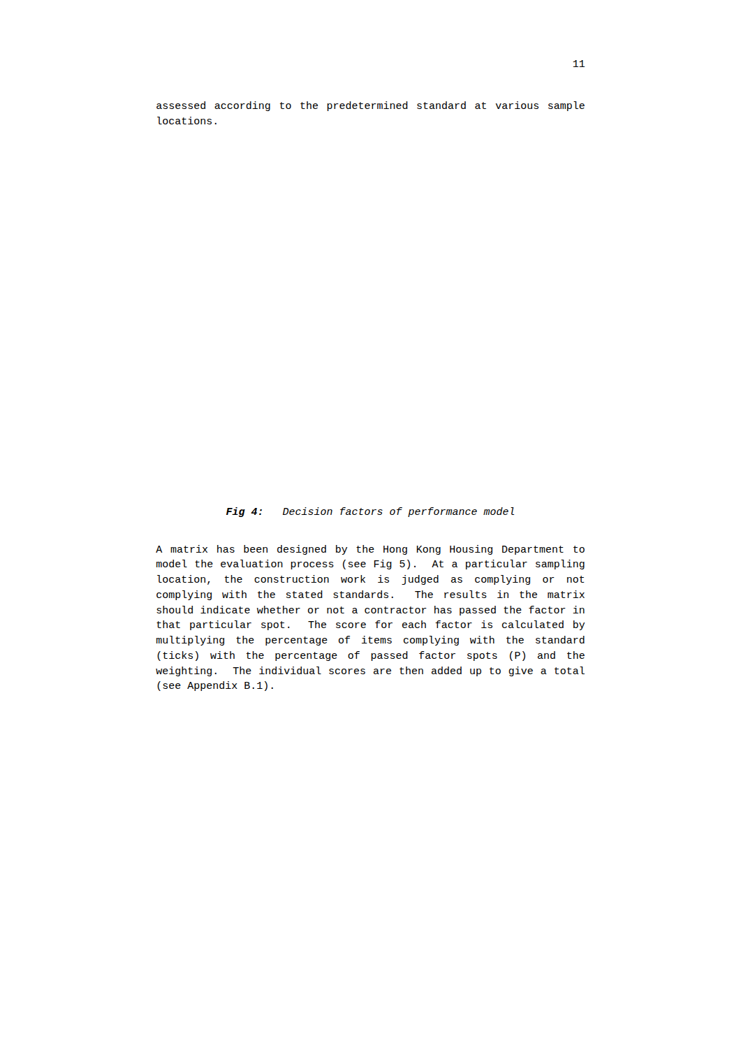11
assessed according to the predetermined standard at various sample locations.
Fig 4: Decision factors of performance model
A matrix has been designed by the Hong Kong Housing Department to model the evaluation process (see Fig 5). At a particular sampling location, the construction work is judged as complying or not complying with the stated standards. The results in the matrix should indicate whether or not a contractor has passed the factor in that particular spot. The score for each factor is calculated by multiplying the percentage of items complying with the standard (ticks) with the percentage of passed factor spots (P) and the weighting. The individual scores are then added up to give a total (see Appendix B.1).